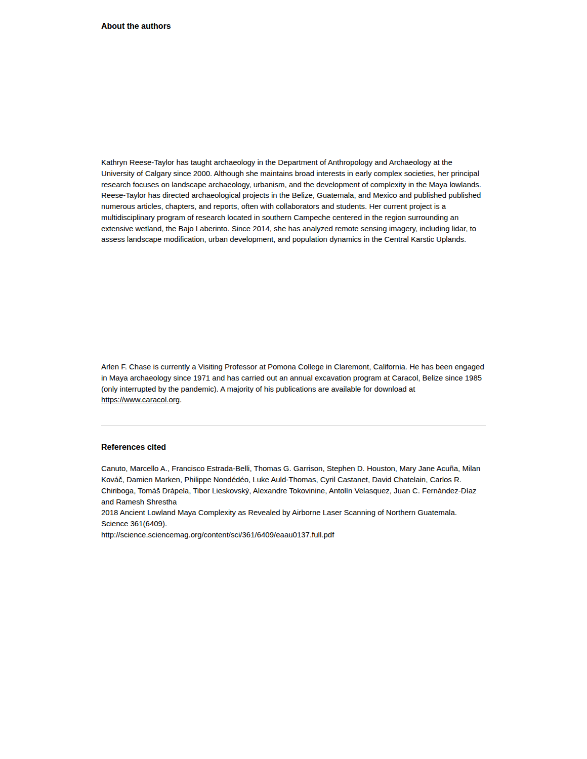About the authors
Kathryn Reese-Taylor has taught archaeology in the Department of Anthropology and Archaeology at the University of Calgary since 2000. Although she maintains broad interests in early complex societies, her principal research focuses on landscape archaeology, urbanism, and the development of complexity in the Maya lowlands. Reese-Taylor has directed archaeological projects in the Belize, Guatemala, and Mexico and published published numerous articles, chapters, and reports, often with collaborators and students. Her current project is a multidisciplinary program of research located in southern Campeche centered in the region surrounding an extensive wetland, the Bajo Laberinto. Since 2014, she has analyzed remote sensing imagery, including lidar, to assess landscape modification, urban development, and population dynamics in the Central Karstic Uplands.
Arlen F. Chase is currently a Visiting Professor at Pomona College in Claremont, California. He has been engaged in Maya archaeology since 1971 and has carried out an annual excavation program at Caracol, Belize since 1985 (only interrupted by the pandemic). A majority of his publications are available for download at https://www.caracol.org.
References cited
Canuto, Marcello A., Francisco Estrada-Belli, Thomas G. Garrison, Stephen D. Houston, Mary Jane Acuña, Milan Kováč, Damien Marken, Philippe Nondédéo, Luke Auld-Thomas, Cyril Castanet, David Chatelain, Carlos R. Chiriboga, Tomáš Drápela, Tibor Lieskovský, Alexandre Tokovinine, Antolín Velasquez, Juan C. Fernández-Díaz and Ramesh Shrestha
2018 Ancient Lowland Maya Complexity as Revealed by Airborne Laser Scanning of Northern Guatemala. Science 361(6409).
http://science.sciencemag.org/content/sci/361/6409/eaau0137.full.pdf